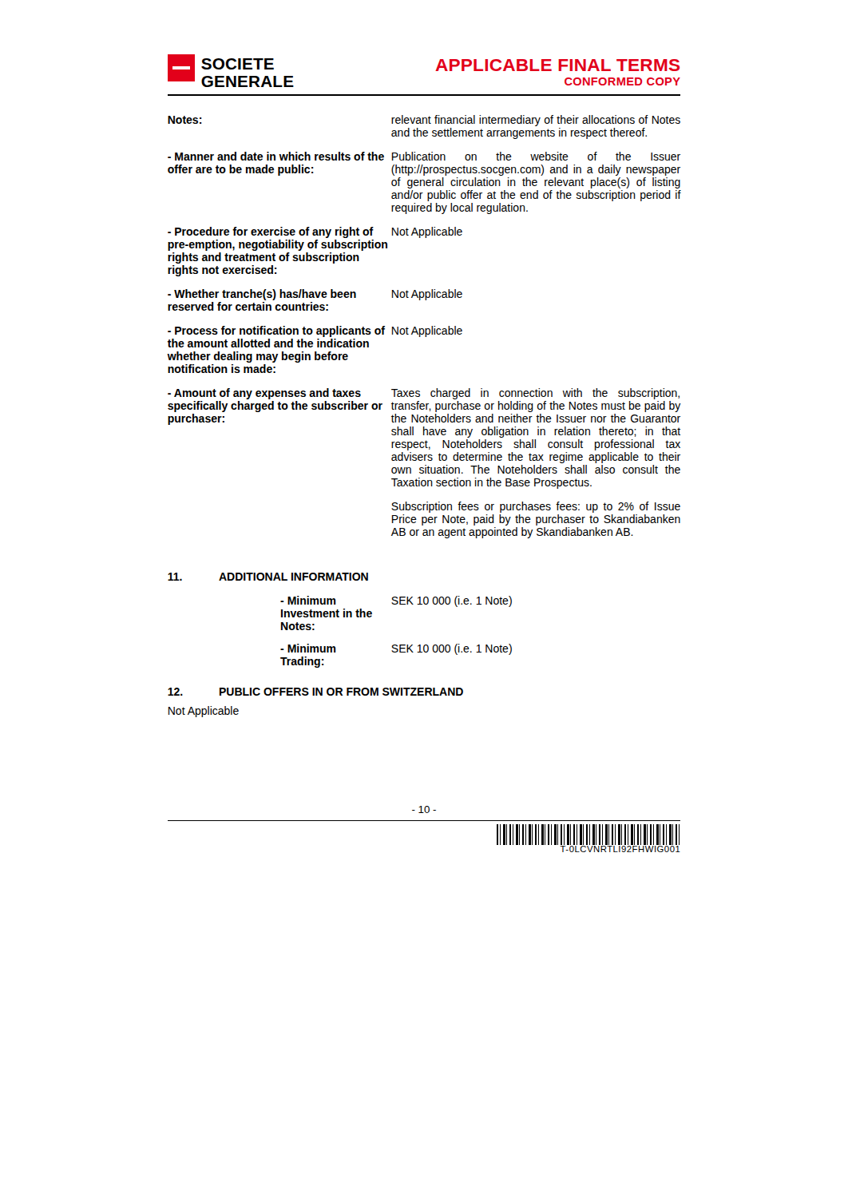SOCIETE
GENERALE
APPLICABLE FINAL TERMS
CONFORMED COPY
| Notes: | relevant financial intermediary of their allocations of Notes and the settlement arrangements in respect thereof. |
| - Manner and date in which results of the offer are to be made public: | Publication on the website of the Issuer (http://prospectus.socgen.com) and in a daily newspaper of general circulation in the relevant place(s) of listing and/or public offer at the end of the subscription period if required by local regulation. |
| - Procedure for exercise of any right of pre-emption, negotiability of subscription rights and treatment of subscription rights not exercised: | Not Applicable |
| - Whether tranche(s) has/have been reserved for certain countries: | Not Applicable |
| - Process for notification to applicants of the amount allotted and the indication whether dealing may begin before notification is made: | Not Applicable |
| - Amount of any expenses and taxes specifically charged to the subscriber or purchaser: | Taxes charged in connection with the subscription, transfer, purchase or holding of the Notes must be paid by the Noteholders and neither the Issuer nor the Guarantor shall have any obligation in relation thereto; in that respect, Noteholders shall consult professional tax advisers to determine the tax regime applicable to their own situation. The Noteholders shall also consult the Taxation section in the Base Prospectus. Subscription fees or purchases fees: up to 2% of Issue Price per Note, paid by the purchaser to Skandiabanken AB or an agent appointed by Skandiabanken AB. |
11.
ADDITIONAL INFORMATION
| - Minimum Investment in the Notes: | SEK 10 000 (i.e. 1 Note) |
| - Minimum Trading: | SEK 10 000 (i.e. 1 Note) |
12.
PUBLIC OFFERS IN OR FROM SWITZERLAND
Not Applicable
- 10 -
T-0LCVNRTLI92FHWIG001